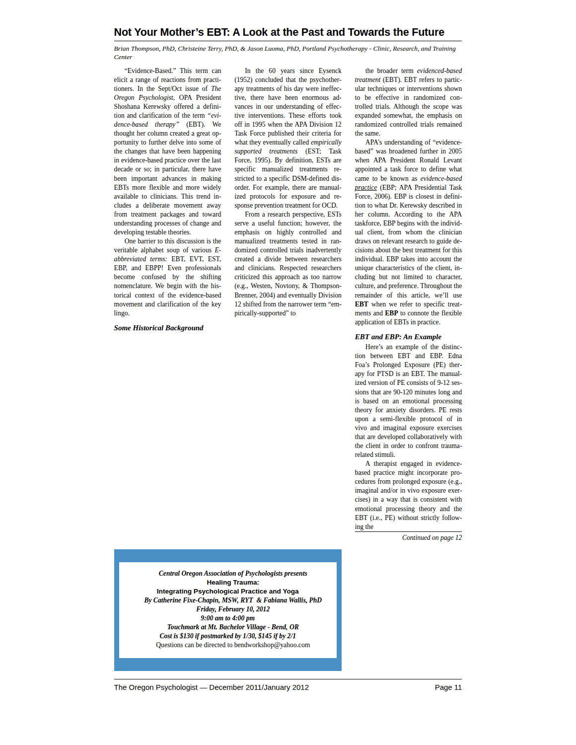Not Your Mother’s EBT: A Look at the Past and Towards the Future
Brian Thompson, PhD, Christeine Terry, PhD, & Jason Luoma, PhD, Portland Psychotherapy - Clinic, Research, and Training Center
“Evidence-Based.” This term can elicit a range of reactions from practitioners. In the Sept/Oct issue of The Oregon Psychologist, OPA President Shoshana Kerewsky offered a definition and clarification of the term “evidence-based therapy” (EBT). We thought her column created a great opportunity to further delve into some of the changes that have been happening in evidence-based practice over the last decade or so; in particular, there have been important advances in making EBTs more flexible and more widely available to clinicians. This trend includes a deliberate movement away from treatment packages and toward understanding processes of change and developing testable theories.
One barrier to this discussion is the veritable alphabet soup of various E-abbreviated terms: EBT, EVT, EST, EBP, and EBPP! Even professionals become confused by the shifting nomenclature. We begin with the historical context of the evidence-based movement and clarification of the key lingo.
Some Historical Background
In the 60 years since Eysenck (1952) concluded that the psychotherapy treatments of his day were ineffective, there have been enormous advances in our understanding of effective interventions. These efforts took off in 1995 when the APA Division 12 Task Force published their criteria for what they eventually called empirically supported treatments (EST; Task Force, 1995). By definition, ESTs are specific manualized treatments restricted to a specific DSM-defined disorder. For example, there are manualized protocols for exposure and response prevention treatment for OCD.
From a research perspective, ESTs serve a useful function; however, the emphasis on highly controlled and manualized treatments tested in randomized controlled trials inadvertently created a divide between researchers and clinicians. Respected researchers criticized this approach as too narrow (e.g., Westen, Novtony, & Thompson-Brenner, 2004) and eventually Division 12 shifted from the narrower term “empirically-supported” to
the broader term evidenced-based treatment (EBT). EBT refers to particular techniques or interventions shown to be effective in randomized controlled trials. Although the scope was expanded somewhat, the emphasis on randomized controlled trials remained the same.
APA’s understanding of “evidence-based” was broadened further in 2005 when APA President Ronald Levant appointed a task force to define what came to be known as evidence-based practice (EBP; APA Presidential Task Force, 2006). EBP is closest in definition to what Dr. Kerewsky described in her column. According to the APA taskforce, EBP begins with the individual client, from whom the clinician draws on relevant research to guide decisions about the best treatment for this individual. EBP takes into account the unique characteristics of the client, including but not limited to character, culture, and preference. Throughout the remainder of this article, we’ll use EBT when we refer to specific treatments and EBP to connote the flexible application of EBTs in practice.
EBT and EBP: An Example
Here’s an example of the distinction between EBT and EBP. Edna Foa’s Prolonged Exposure (PE) therapy for PTSD is an EBT. The manualized version of PE consists of 9-12 sessions that are 90-120 minutes long and is based on an emotional processing theory for anxiety disorders. PE rests upon a semi-flexible protocol of in vivo and imaginal exposure exercises that are developed collaboratively with the client in order to confront trauma-related stimuli.
A therapist engaged in evidence-based practice might incorporate procedures from prolonged exposure (e.g., imaginal and/or in vivo exposure exercises) in a way that is consistent with emotional processing theory and the EBT (i.e., PE) without strictly following the
Continued on page 12
Central Oregon Association of Psychologists presents
Healing Trauma:
Integrating Psychological Practice and Yoga
By Catherine Fixe-Chapin, MSW, RYT & Fabiana Wallis, PhD
Friday, February 10, 2012
9:00 am to 4:00 pm
Touchmark at Mt. Bachelor Village - Bend, OR
Cost is $130 if postmarked by 1/30, $145 if by 2/1
Questions can be directed to bendworkshop@yahoo.com
The Oregon Psychologist — December 2011/January 2012
Page 11